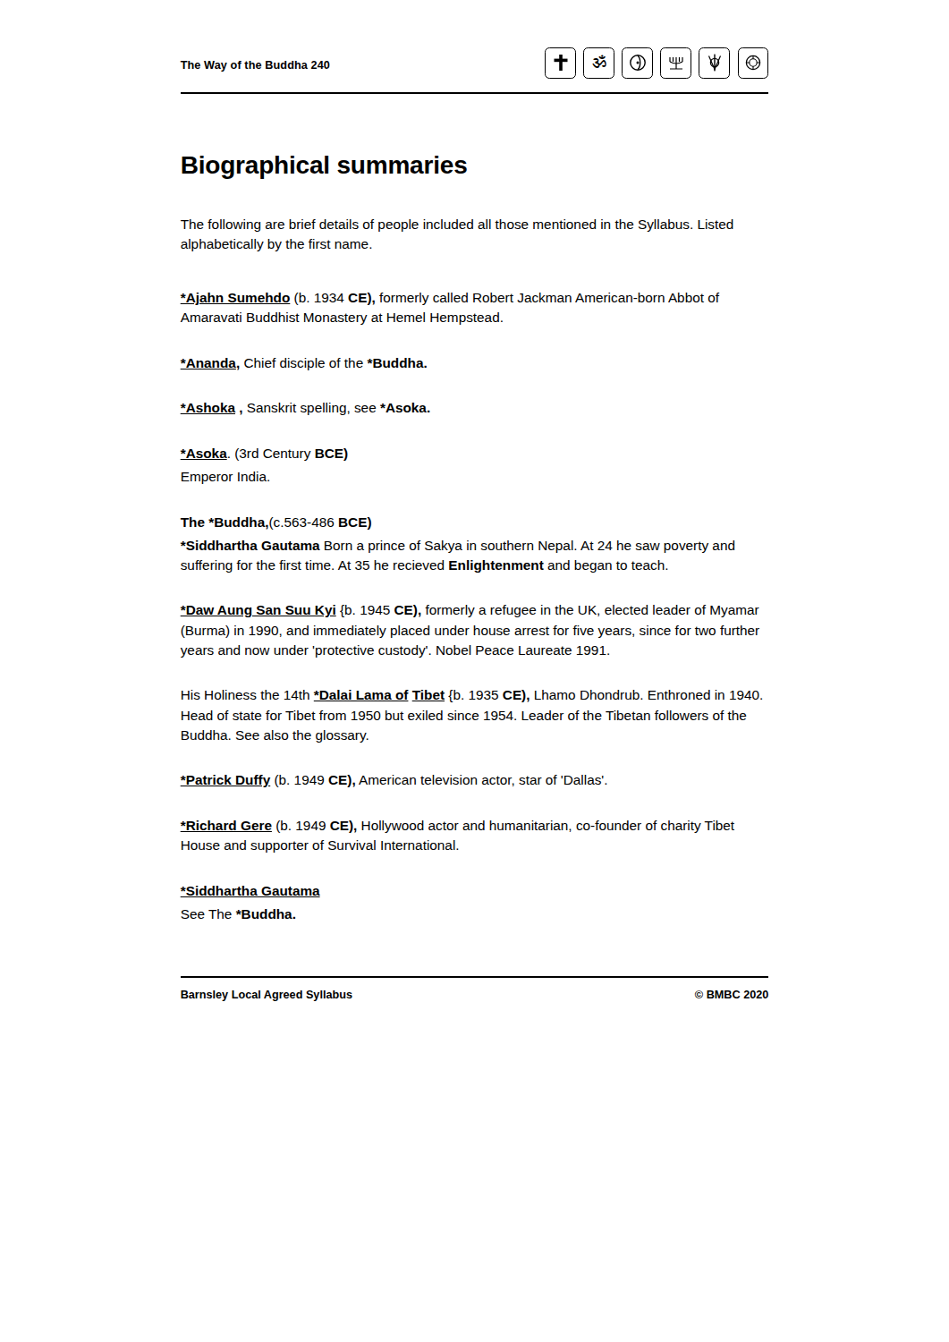The Way of the Buddha 240
ॐ
Biographical summaries
The following are brief details of people included all those mentioned in the Syllabus. Listed alphabetically by the first name.
*Ajahn Sumehdo (b. 1934 CE), formerly called Robert Jackman American-born Abbot of Amaravati Buddhist Monastery at Hemel Hempstead.
*Ananda, Chief disciple of the *Buddha.
*Ashoka , Sanskrit spelling, see *Asoka.
*Asoka. (3rd Century BCE)
Emperor India.
The *Buddha,(c.563-486 BCE)
*Siddhartha Gautama Born a prince of Sakya in southern Nepal. At 24 he saw poverty and suffering for the first time. At 35 he recieved Enlightenment and began to teach.
*Daw Aung San Suu Kyi {b. 1945 CE), formerly a refugee in the UK, elected leader of Myamar (Burma) in 1990, and immediately placed under house arrest for five years, since for two further years and now under 'protective custody'. Nobel Peace Laureate 1991.
His Holiness the 14th *Dalai Lama of Tibet {b. 1935 CE), Lhamo Dhondrub. Enthroned in 1940. Head of state for Tibet from 1950 but exiled since 1954. Leader of the Tibetan followers of the Buddha. See also the glossary.
*Patrick Duffy (b. 1949 CE), American television actor, star of 'Dallas'.
*Richard Gere (b. 1949 CE), Hollywood actor and humanitarian, co-founder of charity Tibet House and supporter of Survival International.
*Siddhartha Gautama
See The *Buddha.
Barnsley Local Agreed Syllabus
© BMBC 2020